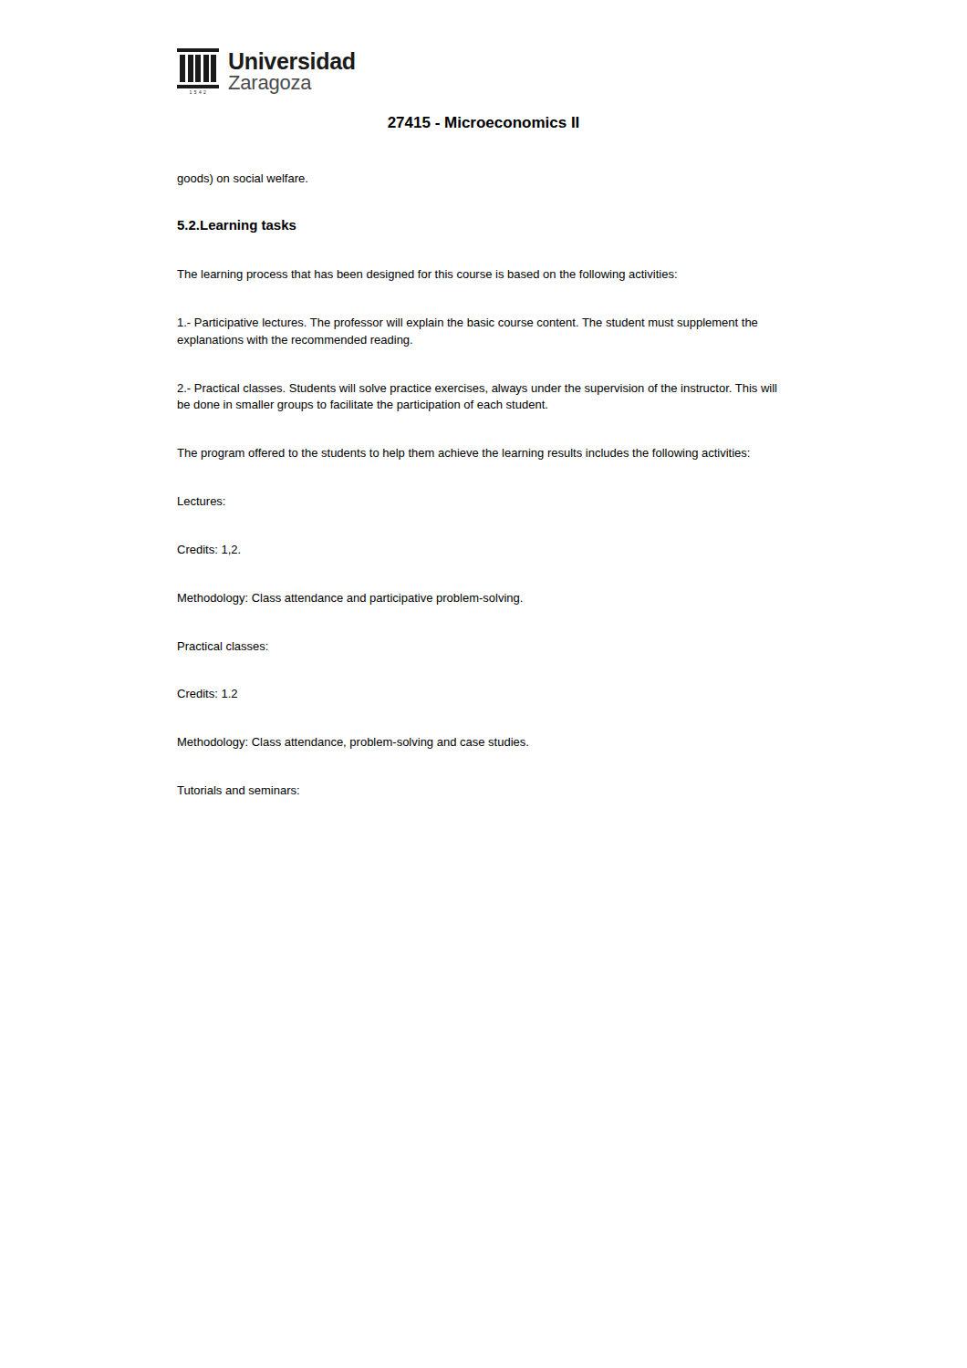1 5 4 2
Universidad
Zaragoza
27415 - Microeconomics II
goods) on social welfare.
5.2.Learning tasks
The learning process that has been designed for this course is based on the following activities:
1.- Participative lectures. The professor will explain the basic course content. The student must supplement the explanations with the recommended reading.
2.- Practical classes. Students will solve practice exercises, always under the supervision of the instructor. This will be done in smaller groups to facilitate the participation of each student.
The program offered to the students to help them achieve the learning results includes the following activities:
Lectures:
Credits: 1,2.
Methodology: Class attendance and participative problem-solving.
Practical classes:
Credits: 1.2
Methodology: Class attendance, problem-solving and case studies.
Tutorials and seminars: